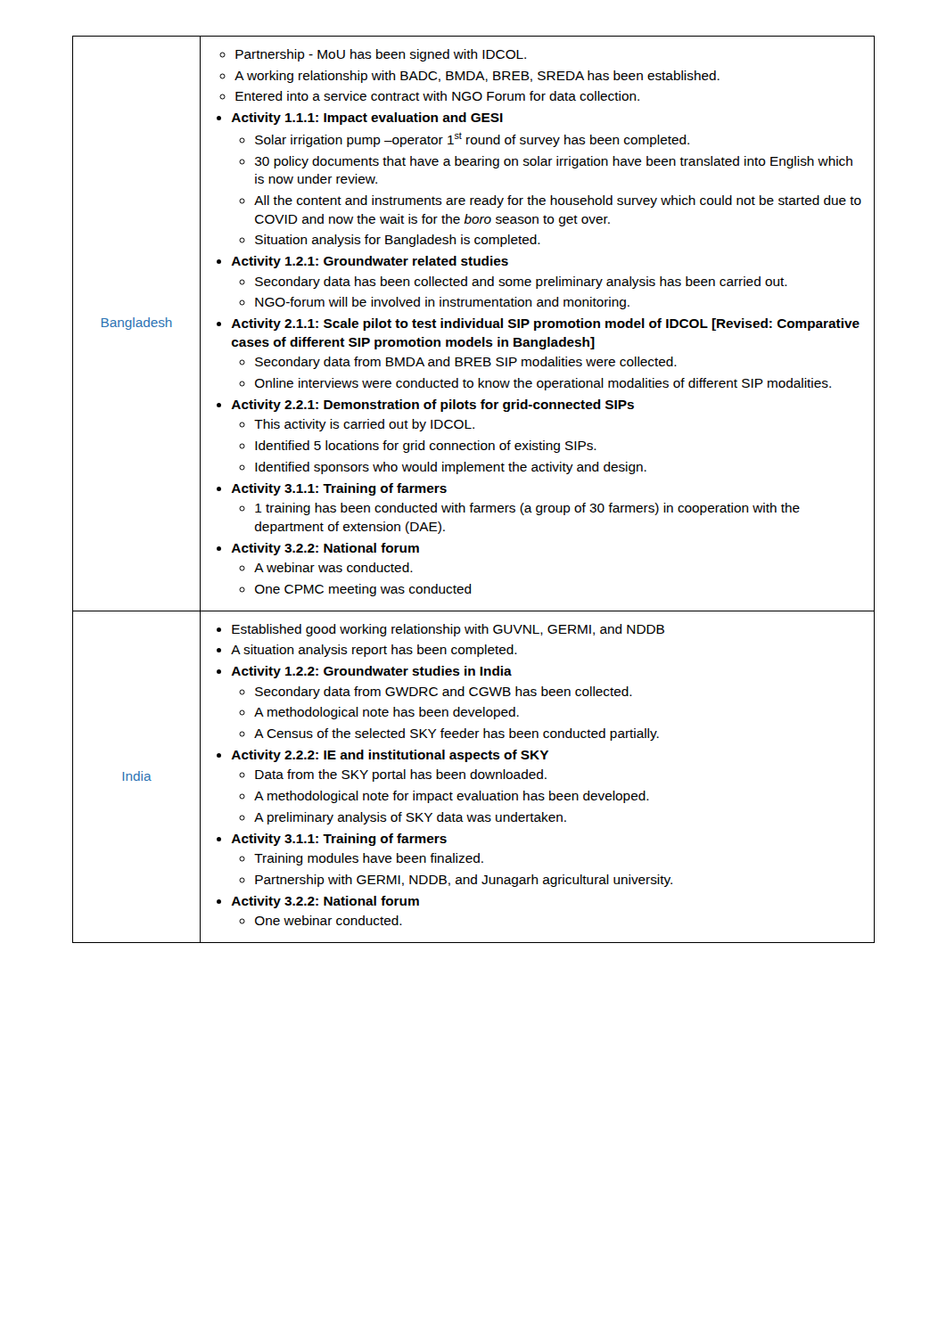| Bangladesh | Partnership - MoU has been signed with IDCOL. A working relationship with BADC, BMDA, BREB, SREDA has been established. Entered into a service contract with NGO Forum for data collection. Activity 1.1.1: Impact evaluation and GESI Solar irrigation pump –operator 1 st round of survey has been completed. 30 policy documents that have a bearing on solar irrigation have been translated into English which is now under review. All the content and instruments are ready for the household survey which could not be started due to COVID and now the wait is for the boro season to get over. Situation analysis for Bangladesh is completed. Activity 1.2.1: Groundwater related studies Secondary data has been collected and some preliminary analysis has been carried out. NGO-forum will be involved in instrumentation and monitoring. Activity 2.1.1: Scale pilot to test individual SIP promotion model of IDCOL [Revised: Comparative cases of different SIP promotion models in Bangladesh] Secondary data from BMDA and BREB SIP modalities were collected. Online interviews were conducted to know the operational modalities of different SIP modalities. Activity 2.2.1: Demonstration of pilots for grid-connected SIPs This activity is carried out by IDCOL. Identified 5 locations for grid connection of existing SIPs. Identified sponsors who would implement the activity and design. Activity 3.1.1: Training of farmers 1 training has been conducted with farmers (a group of 30 farmers) in cooperation with the department of extension (DAE). Activity 3.2.2: National forum A webinar was conducted. One CPMC meeting was conducted |
| India | Established good working relationship with GUVNL, GERMI, and NDDB A situation analysis report has been completed. Activity 1.2.2: Groundwater studies in India Secondary data from GWDRC and CGWB has been collected. A methodological note has been developed. A Census of the selected SKY feeder has been conducted partially. Activity 2.2.2: IE and institutional aspects of SKY Data from the SKY portal has been downloaded. A methodological note for impact evaluation has been developed. A preliminary analysis of SKY data was undertaken. Activity 3.1.1: Training of farmers Training modules have been finalized. Partnership with GERMI, NDDB, and Junagarh agricultural university. Activity 3.2.2: National forum One webinar conducted. |